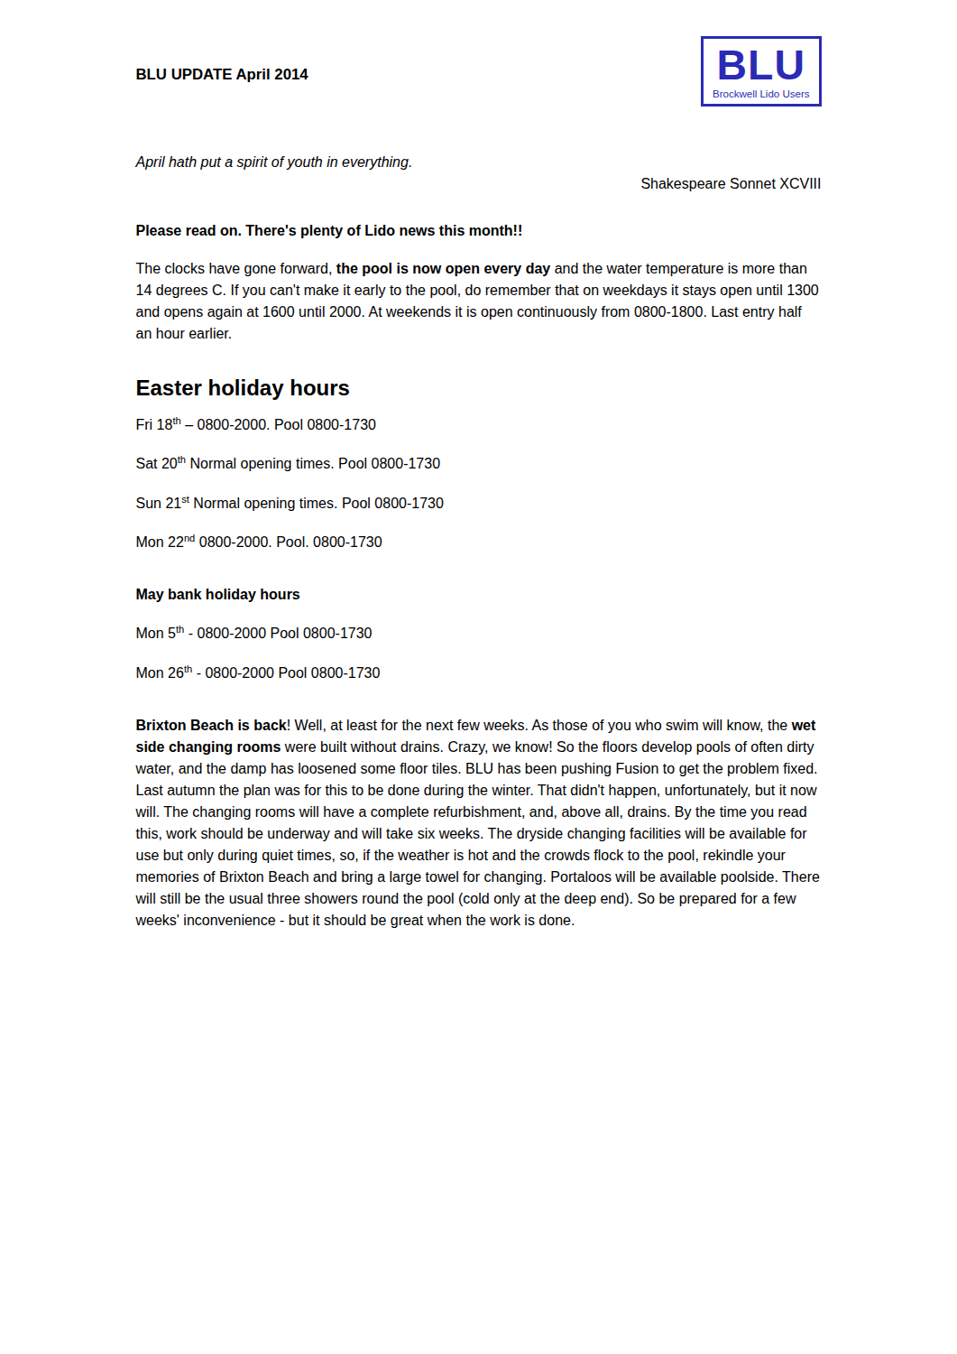BLU UPDATE April 2014
BLU
Brockwell Lido Users
April hath put a spirit of youth in everything.
Shakespeare Sonnet XCVIII
Please read on. There's plenty of Lido news this month!!
The clocks have gone forward, the pool is now open every day and the water temperature is more than 14 degrees C. If you can't make it early to the pool, do remember that on weekdays it stays open until 1300 and opens again at 1600 until 2000. At weekends it is open continuously from 0800-1800. Last entry half an hour earlier.
Easter holiday hours
Fri 18th – 0800-2000. Pool 0800-1730
Sat 20th Normal opening times. Pool 0800-1730
Sun 21st Normal opening times. Pool 0800-1730
Mon 22nd 0800-2000. Pool. 0800-1730
May bank holiday hours
Mon 5th - 0800-2000 Pool 0800-1730
Mon 26th - 0800-2000 Pool 0800-1730
Brixton Beach is back! Well, at least for the next few weeks. As those of you who swim will know, the wet side changing rooms were built without drains. Crazy, we know! So the floors develop pools of often dirty water, and the damp has loosened some floor tiles. BLU has been pushing Fusion to get the problem fixed. Last autumn the plan was for this to be done during the winter. That didn't happen, unfortunately, but it now will. The changing rooms will have a complete refurbishment, and, above all, drains. By the time you read this, work should be underway and will take six weeks. The dryside changing facilities will be available for use but only during quiet times, so, if the weather is hot and the crowds flock to the pool, rekindle your memories of Brixton Beach and bring a large towel for changing. Portaloos will be available poolside. There will still be the usual three showers round the pool (cold only at the deep end). So be prepared for a few weeks' inconvenience - but it should be great when the work is done.